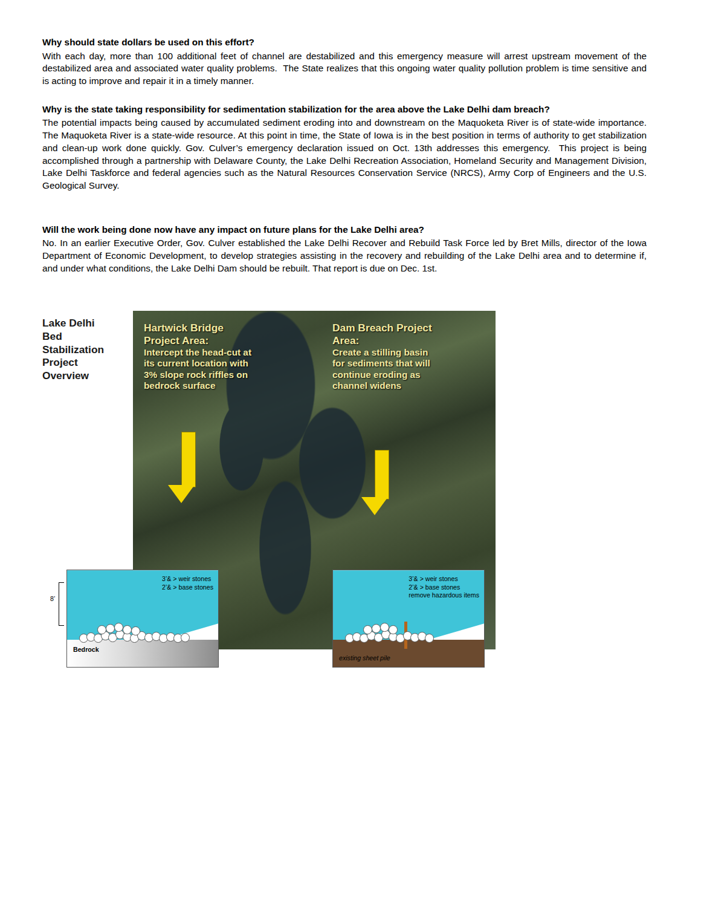Why should state dollars be used on this effort?
With each day, more than 100 additional feet of channel are destabilized and this emergency measure will arrest upstream movement of the destabilized area and associated water quality problems. The State realizes that this ongoing water quality pollution problem is time sensitive and is acting to improve and repair it in a timely manner.
Why is the state taking responsibility for sedimentation stabilization for the area above the Lake Delhi dam breach?
The potential impacts being caused by accumulated sediment eroding into and downstream on the Maquoketa River is of state-wide importance. The Maquoketa River is a state-wide resource. At this point in time, the State of Iowa is in the best position in terms of authority to get stabilization and clean-up work done quickly. Gov. Culver’s emergency declaration issued on Oct. 13th addresses this emergency. This project is being accomplished through a partnership with Delaware County, the Lake Delhi Recreation Association, Homeland Security and Management Division, Lake Delhi Taskforce and federal agencies such as the Natural Resources Conservation Service (NRCS), Army Corp of Engineers and the U.S. Geological Survey.
Will the work being done now have any impact on future plans for the Lake Delhi area?
No. In an earlier Executive Order, Gov. Culver established the Lake Delhi Recover and Rebuild Task Force led by Bret Mills, director of the Iowa Department of Economic Development, to develop strategies assisting in the recovery and rebuilding of the Lake Delhi area and to determine if, and under what conditions, the Lake Delhi Dam should be rebuilt. That report is due on Dec. 1st.
Lake Delhi
Bed
Stabilization
Project
Overview
Hartwick Bridge Project Area:
Intercept the head-cut at its current location with 3% slope rock riffles on bedrock surface
Dam Breach Project Area:
Create a stilling basin for sediments that will continue eroding as channel widens
3’& > weir stones
2’& > base stones
Bedrock
8’
3’& > weir stones
2’& > base stones
remove hazardous items
existing sheet pile